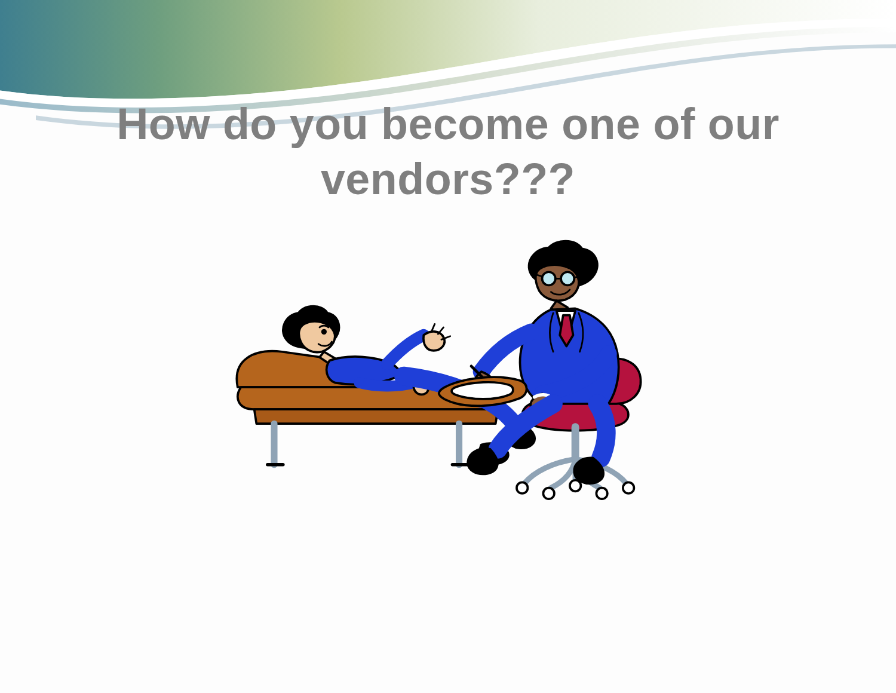How do you become one of our vendors???